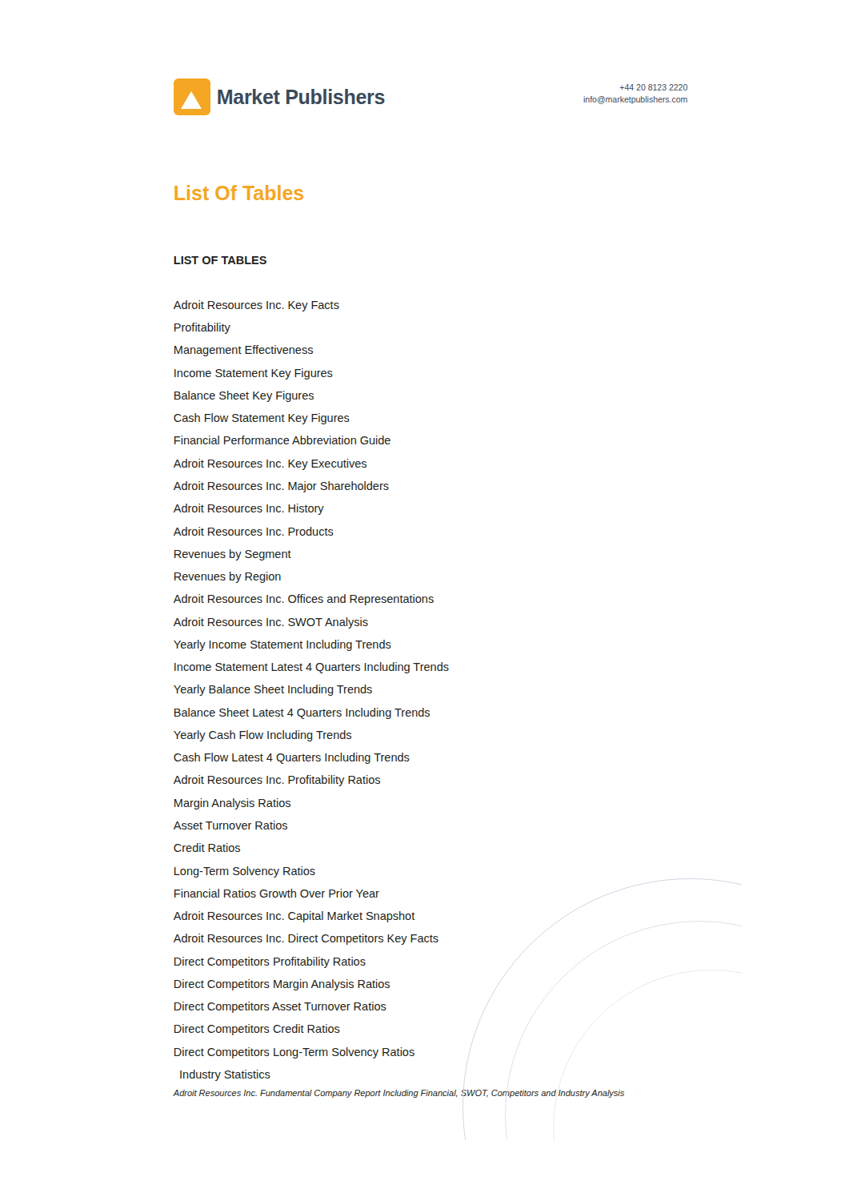Market Publishers
+44 20 8123 2220
info@marketpublishers.com
List Of Tables
LIST OF TABLES
Adroit Resources Inc. Key Facts
Profitability
Management Effectiveness
Income Statement Key Figures
Balance Sheet Key Figures
Cash Flow Statement Key Figures
Financial Performance Abbreviation Guide
Adroit Resources Inc. Key Executives
Adroit Resources Inc. Major Shareholders
Adroit Resources Inc. History
Adroit Resources Inc. Products
Revenues by Segment
Revenues by Region
Adroit Resources Inc. Offices and Representations
Adroit Resources Inc. SWOT Analysis
Yearly Income Statement Including Trends
Income Statement Latest 4 Quarters Including Trends
Yearly Balance Sheet Including Trends
Balance Sheet Latest 4 Quarters Including Trends
Yearly Cash Flow Including Trends
Cash Flow Latest 4 Quarters Including Trends
Adroit Resources Inc. Profitability Ratios
Margin Analysis Ratios
Asset Turnover Ratios
Credit Ratios
Long-Term Solvency Ratios
Financial Ratios Growth Over Prior Year
Adroit Resources Inc. Capital Market Snapshot
Adroit Resources Inc. Direct Competitors Key Facts
Direct Competitors Profitability Ratios
Direct Competitors Margin Analysis Ratios
Direct Competitors Asset Turnover Ratios
Direct Competitors Credit Ratios
Direct Competitors Long-Term Solvency Ratios
Industry Statistics
Adroit Resources Inc. Fundamental Company Report Including Financial, SWOT, Competitors and Industry Analysis